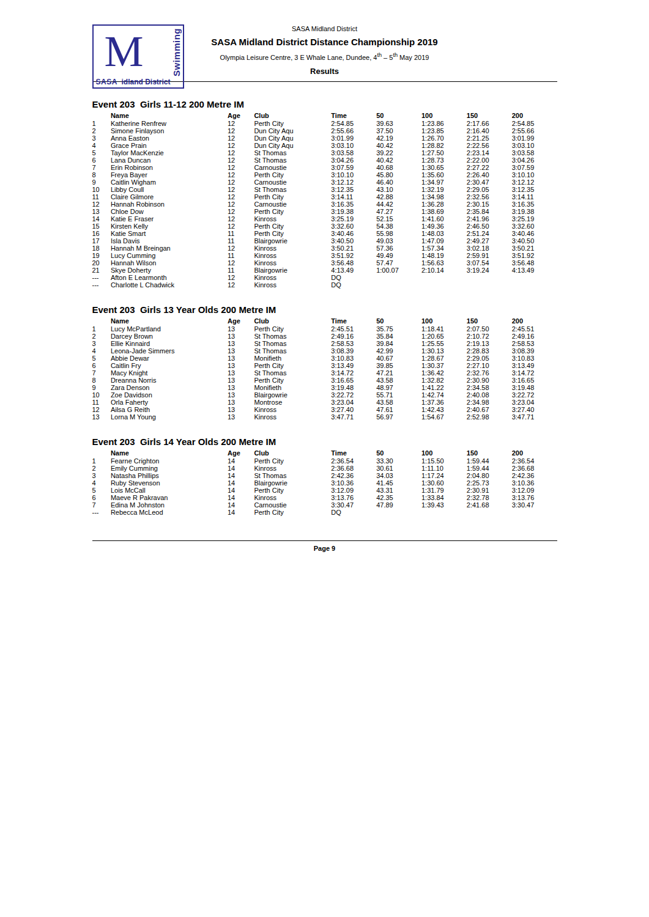M
Swimming
SASA idland District
SASA Midland District
SASA Midland District Distance Championship 2019
Olympia Leisure Centre, 3 E Whale Lane, Dundee, 4th – 5th May 2019
Results
Event 203 Girls 11-12 200 Metre IM
| | Name | Age | Club | Time | 50 | 100 | 150 | 200 |
| --- | --- | --- | --- | --- | --- | --- | --- | --- |
| 1 | Katherine Renfrew | 12 | Perth City | 2:54.85 | 39.63 | 1:23.86 | 2:17.66 | 2:54.85 |
| 2 | Simone Finlayson | 12 | Dun City Aqu | 2:55.66 | 37.50 | 1:23.85 | 2:16.40 | 2:55.66 |
| 3 | Anna Easton | 12 | Dun City Aqu | 3:01.99 | 42.19 | 1:26.70 | 2:21.25 | 3:01.99 |
| 4 | Grace Prain | 12 | Dun City Aqu | 3:03.10 | 40.42 | 1:28.82 | 2:22.56 | 3:03.10 |
| 5 | Taylor MacKenzie | 12 | St Thomas | 3:03.58 | 39.22 | 1:27.50 | 2:23.14 | 3:03.58 |
| 6 | Lana Duncan | 12 | St Thomas | 3:04.26 | 40.42 | 1:28.73 | 2:22.00 | 3:04.26 |
| 7 | Erin Robinson | 12 | Carnoustie | 3:07.59 | 40.68 | 1:30.65 | 2:27.22 | 3:07.59 |
| 8 | Freya Bayer | 12 | Perth City | 3:10.10 | 45.80 | 1:35.60 | 2:26.40 | 3:10.10 |
| 9 | Caitlin Wigham | 12 | Carnoustie | 3:12.12 | 46.40 | 1:34.97 | 2:30.47 | 3:12.12 |
| 10 | Libby Coull | 12 | St Thomas | 3:12.35 | 43.10 | 1:32.19 | 2:29.05 | 3:12.35 |
| 11 | Claire Gilmore | 12 | Perth City | 3:14.11 | 42.88 | 1:34.98 | 2:32.56 | 3:14.11 |
| 12 | Hannah Robinson | 12 | Carnoustie | 3:16.35 | 44.42 | 1:36.28 | 2:30.15 | 3:16.35 |
| 13 | Chloe Dow | 12 | Perth City | 3:19.38 | 47.27 | 1:38.69 | 2:35.84 | 3:19.38 |
| 14 | Katie E Fraser | 12 | Kinross | 3:25.19 | 52.15 | 1:41.60 | 2:41.96 | 3:25.19 |
| 15 | Kirsten Kelly | 12 | Perth City | 3:32.60 | 54.38 | 1:49.36 | 2:46.50 | 3:32.60 |
| 16 | Katie Smart | 11 | Perth City | 3:40.46 | 55.98 | 1:48.03 | 2:51.24 | 3:40.46 |
| 17 | Isla Davis | 11 | Blairgowrie | 3:40.50 | 49.03 | 1:47.09 | 2:49.27 | 3:40.50 |
| 18 | Hannah M Breingan | 12 | Kinross | 3:50.21 | 57.36 | 1:57.34 | 3:02.18 | 3:50.21 |
| 19 | Lucy Cumming | 11 | Kinross | 3:51.92 | 49.49 | 1:48.19 | 2:59.91 | 3:51.92 |
| 20 | Hannah Wilson | 12 | Kinross | 3:56.48 | 57.47 | 1:56.63 | 3:07.54 | 3:56.48 |
| 21 | Skye Doherty | 11 | Blairgowrie | 4:13.49 | 1:00.07 | 2:10.14 | 3:19.24 | 4:13.49 |
| --- | Afton E Learmonth | 12 | Kinross | DQ | | | | |
| --- | Charlotte L Chadwick | 12 | Kinross | DQ | | | | |
Event 203 Girls 13 Year Olds 200 Metre IM
| | Name | Age | Club | Time | 50 | 100 | 150 | 200 |
| --- | --- | --- | --- | --- | --- | --- | --- | --- |
| 1 | Lucy McPartland | 13 | Perth City | 2:45.51 | 35.75 | 1:18.41 | 2:07.50 | 2:45.51 |
| 2 | Darcey Brown | 13 | St Thomas | 2:49.16 | 35.84 | 1:20.65 | 2:10.72 | 2:49.16 |
| 3 | Ellie Kinnaird | 13 | St Thomas | 2:58.53 | 39.84 | 1:25.55 | 2:19.13 | 2:58.53 |
| 4 | Leona-Jade Simmers | 13 | St Thomas | 3:08.39 | 42.99 | 1:30.13 | 2:28.83 | 3:08.39 |
| 5 | Abbie Dewar | 13 | Monifieth | 3:10.83 | 40.67 | 1:28.67 | 2:29.05 | 3:10.83 |
| 6 | Caitlin Fry | 13 | Perth City | 3:13.49 | 39.85 | 1:30.37 | 2:27.10 | 3:13.49 |
| 7 | Macy Knight | 13 | St Thomas | 3:14.72 | 47.21 | 1:36.42 | 2:32.76 | 3:14.72 |
| 8 | Dreanna Norris | 13 | Perth City | 3:16.65 | 43.58 | 1:32.82 | 2:30.90 | 3:16.65 |
| 9 | Zara Denson | 13 | Monifieth | 3:19.48 | 48.97 | 1:41.22 | 2:34.58 | 3:19.48 |
| 10 | Zoe Davidson | 13 | Blairgowrie | 3:22.72 | 55.71 | 1:42.74 | 2:40.08 | 3:22.72 |
| 11 | Orla Faherty | 13 | Montrose | 3:23.04 | 43.58 | 1:37.36 | 2:34.98 | 3:23.04 |
| 12 | Ailsa G Reith | 13 | Kinross | 3:27.40 | 47.61 | 1:42.43 | 2:40.67 | 3:27.40 |
| 13 | Lorna M Young | 13 | Kinross | 3:47.71 | 56.97 | 1:54.67 | 2:52.98 | 3:47.71 |
Event 203 Girls 14 Year Olds 200 Metre IM
| | Name | Age | Club | Time | 50 | 100 | 150 | 200 |
| --- | --- | --- | --- | --- | --- | --- | --- | --- |
| 1 | Fearne Crighton | 14 | Perth City | 2:36.54 | 33.30 | 1:15.50 | 1:59.44 | 2:36.54 |
| 2 | Emily Cumming | 14 | Kinross | 2:36.68 | 30.61 | 1:11.10 | 1:59.44 | 2:36.68 |
| 3 | Natasha Phillips | 14 | St Thomas | 2:42.36 | 34.03 | 1:17.24 | 2:04.80 | 2:42.36 |
| 4 | Ruby Stevenson | 14 | Blairgowrie | 3:10.36 | 41.45 | 1:30.60 | 2:25.73 | 3:10.36 |
| 5 | Lois McCall | 14 | Perth City | 3:12.09 | 43.31 | 1:31.79 | 2:30.91 | 3:12.09 |
| 6 | Maeve R Pakravan | 14 | Kinross | 3:13.76 | 42.35 | 1:33.84 | 2:32.78 | 3:13.76 |
| 7 | Edina M Johnston | 14 | Carnoustie | 3:30.47 | 47.89 | 1:39.43 | 2:41.68 | 3:30.47 |
| --- | Rebecca McLeod | 14 | Perth City | DQ | | | | |
Page 9